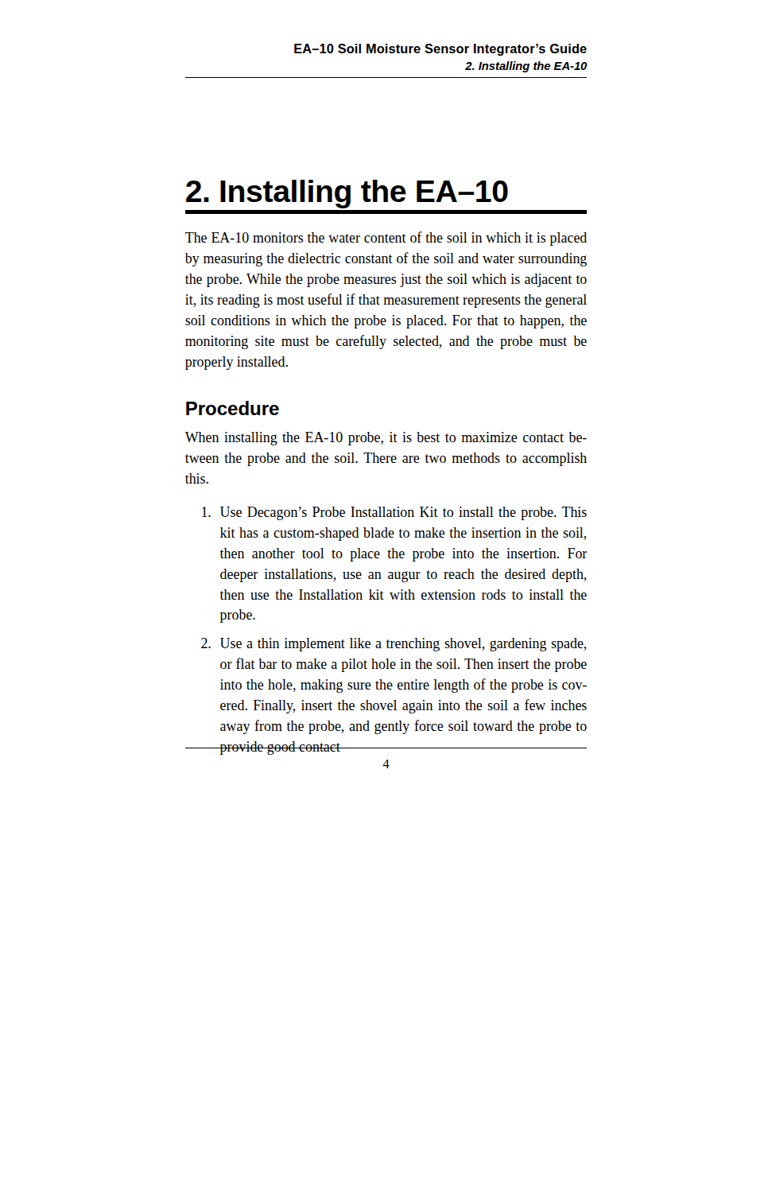EA–10 Soil Moisture Sensor Integrator’s Guide
2. Installing the EA-10
2. Installing the EA–10
The EA-10 monitors the water content of the soil in which it is placed by measuring the dielectric constant of the soil and water surrounding the probe. While the probe measures just the soil which is adjacent to it, its reading is most useful if that measurement represents the general soil conditions in which the probe is placed. For that to happen, the monitoring site must be carefully selected, and the probe must be properly installed.
Procedure
When installing the EA-10 probe, it is best to maximize contact between the probe and the soil. There are two methods to accomplish this.
Use Decagon’s Probe Installation Kit to install the probe. This kit has a custom-shaped blade to make the insertion in the soil, then another tool to place the probe into the insertion. For deeper installations, use an augur to reach the desired depth, then use the Installation kit with extension rods to install the probe.
Use a thin implement like a trenching shovel, gardening spade, or flat bar to make a pilot hole in the soil. Then insert the probe into the hole, making sure the entire length of the probe is covered. Finally, insert the shovel again into the soil a few inches away from the probe, and gently force soil toward the probe to provide good contact
4